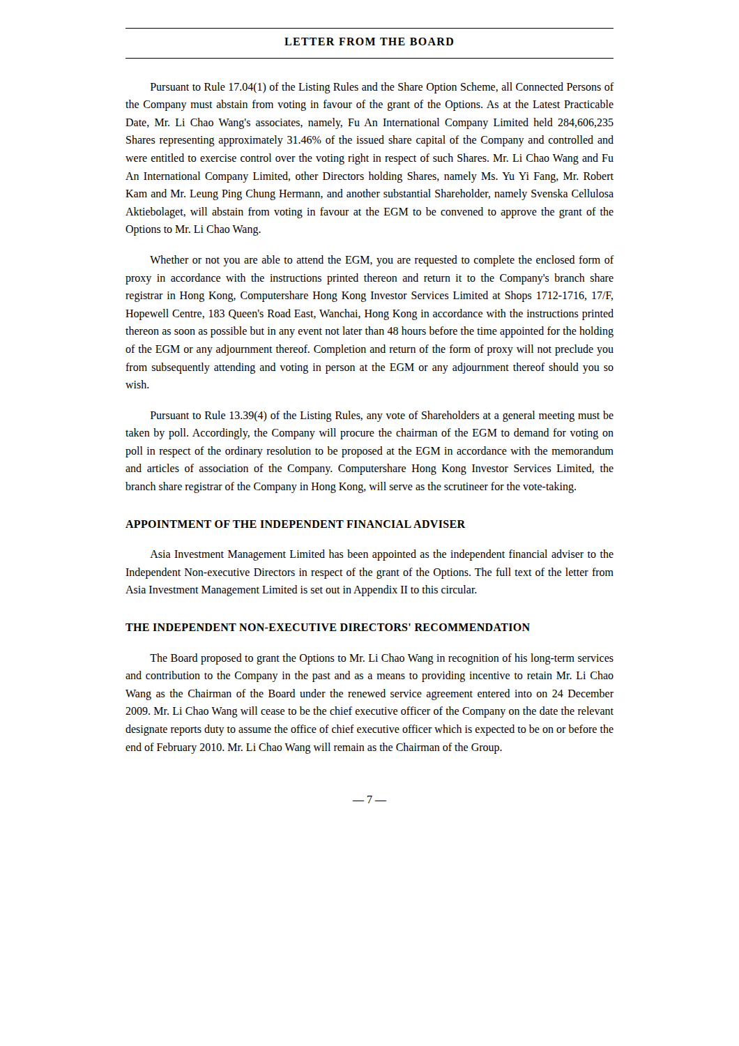LETTER FROM THE BOARD
Pursuant to Rule 17.04(1) of the Listing Rules and the Share Option Scheme, all Connected Persons of the Company must abstain from voting in favour of the grant of the Options. As at the Latest Practicable Date, Mr. Li Chao Wang's associates, namely, Fu An International Company Limited held 284,606,235 Shares representing approximately 31.46% of the issued share capital of the Company and controlled and were entitled to exercise control over the voting right in respect of such Shares. Mr. Li Chao Wang and Fu An International Company Limited, other Directors holding Shares, namely Ms. Yu Yi Fang, Mr. Robert Kam and Mr. Leung Ping Chung Hermann, and another substantial Shareholder, namely Svenska Cellulosa Aktiebolaget, will abstain from voting in favour at the EGM to be convened to approve the grant of the Options to Mr. Li Chao Wang.
Whether or not you are able to attend the EGM, you are requested to complete the enclosed form of proxy in accordance with the instructions printed thereon and return it to the Company's branch share registrar in Hong Kong, Computershare Hong Kong Investor Services Limited at Shops 1712-1716, 17/F, Hopewell Centre, 183 Queen's Road East, Wanchai, Hong Kong in accordance with the instructions printed thereon as soon as possible but in any event not later than 48 hours before the time appointed for the holding of the EGM or any adjournment thereof. Completion and return of the form of proxy will not preclude you from subsequently attending and voting in person at the EGM or any adjournment thereof should you so wish.
Pursuant to Rule 13.39(4) of the Listing Rules, any vote of Shareholders at a general meeting must be taken by poll. Accordingly, the Company will procure the chairman of the EGM to demand for voting on poll in respect of the ordinary resolution to be proposed at the EGM in accordance with the memorandum and articles of association of the Company. Computershare Hong Kong Investor Services Limited, the branch share registrar of the Company in Hong Kong, will serve as the scrutineer for the vote-taking.
Appointment of the Independent Financial Adviser
Asia Investment Management Limited has been appointed as the independent financial adviser to the Independent Non-executive Directors in respect of the grant of the Options. The full text of the letter from Asia Investment Management Limited is set out in Appendix II to this circular.
The Independent Non-executive Directors' Recommendation
The Board proposed to grant the Options to Mr. Li Chao Wang in recognition of his long-term services and contribution to the Company in the past and as a means to providing incentive to retain Mr. Li Chao Wang as the Chairman of the Board under the renewed service agreement entered into on 24 December 2009. Mr. Li Chao Wang will cease to be the chief executive officer of the Company on the date the relevant designate reports duty to assume the office of chief executive officer which is expected to be on or before the end of February 2010. Mr. Li Chao Wang will remain as the Chairman of the Group.
— 7 —